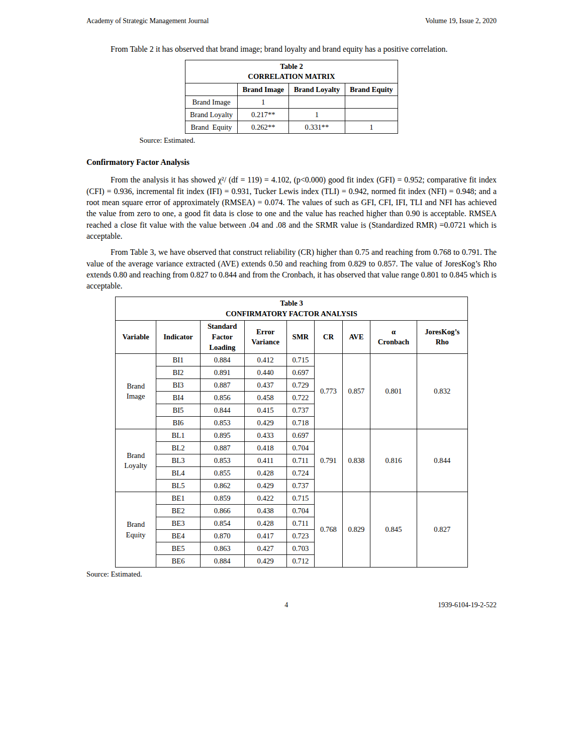Academy of Strategic Management Journal Volume 19, Issue 2, 2020
From Table 2 it has observed that brand image; brand loyalty and brand equity has a positive correlation.
Table 2 CORRELATION MATRIX
| | Brand Image | Brand Loyalty | Brand Equity |
| --- | --- | --- | --- |
| Brand Image | 1 | | |
| Brand Loyalty | 0.217** | 1 | |
| Brand Equity | 0.262** | 0.331** | 1 |
Source: Estimated.
Confirmatory Factor Analysis
From the analysis it has showed χ²/ (df = 119) = 4.102, (p<0.000) good fit index (GFI) = 0.952; comparative fit index (CFI) = 0.936, incremental fit index (IFI) = 0.931, Tucker Lewis index (TLI) = 0.942, normed fit index (NFI) = 0.948; and a root mean square error of approximately (RMSEA) = 0.074. The values of such as GFI, CFI, IFI, TLI and NFI has achieved the value from zero to one, a good fit data is close to one and the value has reached higher than 0.90 is acceptable. RMSEA reached a close fit value with the value between .04 and .08 and the SRMR value is (Standardized RMR) =0.0721 which is acceptable.
From Table 3, we have observed that construct reliability (CR) higher than 0.75 and reaching from 0.768 to 0.791. The value of the average variance extracted (AVE) extends 0.50 and reaching from 0.829 to 0.857. The value of JoresKog’s Rho extends 0.80 and reaching from 0.827 to 0.844 and from the Cronbach, it has observed that value range 0.801 to 0.845 which is acceptable.
Table 3 CONFIRMATORY FACTOR ANALYSIS
| Variable | Indicator | Standard Factor Loading | Error Variance | SMR | CR | AVE | α Cronbach | JoresKog’s Rho |
| --- | --- | --- | --- | --- | --- | --- | --- | --- |
| Brand Image | BI1 | 0.884 | 0.412 | 0.715 | 0.773 | 0.857 | 0.801 | 0.832 |
| BI2 | 0.891 | 0.440 | 0.697 |
| BI3 | 0.887 | 0.437 | 0.729 |
| BI4 | 0.856 | 0.458 | 0.722 |
| BI5 | 0.844 | 0.415 | 0.737 |
| BI6 | 0.853 | 0.429 | 0.718 |
| Brand Loyalty | BL1 | 0.895 | 0.433 | 0.697 | 0.791 | 0.838 | 0.816 | 0.844 |
| BL2 | 0.887 | 0.418 | 0.704 |
| BL3 | 0.853 | 0.411 | 0.711 |
| BL4 | 0.855 | 0.428 | 0.724 |
| BL5 | 0.862 | 0.429 | 0.737 |
| Brand Equity | BE1 | 0.859 | 0.422 | 0.715 | 0.768 | 0.829 | 0.845 | 0.827 |
| BE2 | 0.866 | 0.438 | 0.704 |
| BE3 | 0.854 | 0.428 | 0.711 |
| BE4 | 0.870 | 0.417 | 0.723 |
| BE5 | 0.863 | 0.427 | 0.703 |
| BE6 | 0.884 | 0.429 | 0.712 |
Source: Estimated.
4 1939-6104-19-2-522